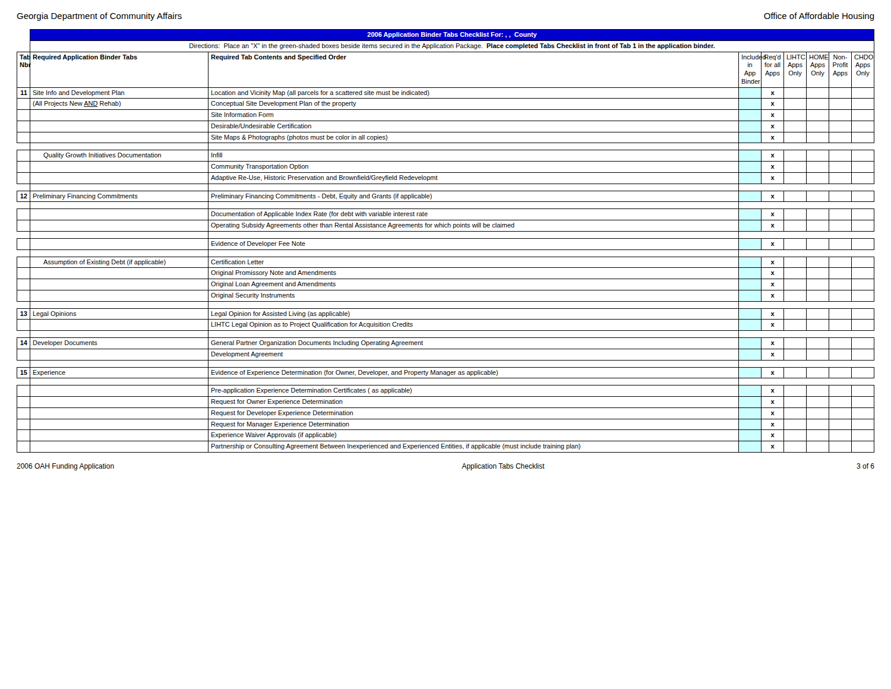Georgia Department of Community Affairs
Office of Affordable Housing
| | 2006 Application Binder Tabs Checklist For: , , County |
| | Directions: Place an "X" in the green-shaded boxes beside items secured in the Application Package. Place completed Tabs Checklist in front of Tab 1 in the application binder. |
| Tab Nbr | Required Application Binder Tabs | Required Tab Contents and Specified Order | Included in App Binder | Req'd for all Apps | LIHTC Apps Only | HOME Apps Only | Non- Profit Apps | CHDO Apps Only |
| 11 | Site Info and Development Plan | Location and Vicinity Map (all parcels for a scattered site must be indicated) | | x | | | | |
| | (All Projects New AND Rehab) | Conceptual Site Development Plan of the property | | x | | | | |
| | | Site Information Form | | x | | | | |
| | | Desirable/Undesirable Certification | | x | | | | |
| | | Site Maps & Photographs (photos must be color in all copies) | | x | | | | |
| | Quality Growth Initiatives Documentation | Infill | | x | | | | |
| | | Community Transportation Option | | x | | | | |
| | | Adaptive Re-Use, Historic Preservation and Brownfield/Greyfield Redevelopmt | | x | | | | |
| 12 | Preliminary Financing Commitments | Preliminary Financing Commitments - Debt, Equity and Grants (if applicable) | | x | | | | |
| | | Documentation of Applicable Index Rate (for debt with variable interest rate | | x | | | | |
| | | Operating Subsidy Agreements other than Rental Assistance Agreements for which points will be claimed | | x | | | | |
| | | Evidence of Developer Fee Note | | x | | | | |
| | Assumption of Existing Debt (if applicable) | Certification Letter | | x | | | | |
| | | Original Promissory Note and Amendments | | x | | | | |
| | | Original Loan Agreement and Amendments | | x | | | | |
| | | Original Security Instruments | | x | | | | |
| 13 | Legal Opinions | Legal Opinion for Assisted Living (as applicable) | | x | | | | |
| | | LIHTC Legal Opinion as to Project Qualification for Acquisition Credits | | x | | | | |
| 14 | Developer Documents | General Partner Organization Documents Including Operating Agreement | | x | | | | |
| | | Development Agreement | | x | | | | |
| 15 | Experience | Evidence of Experience Determination (for Owner, Developer, and Property Manager as applicable) | | x | | | | |
| | | Pre-application Experience Determination Certificates ( as applicable) | | x | | | | |
| | | Request for Owner Experience Determination | | x | | | | |
| | | Request for Developer Experience Determination | | x | | | | |
| | | Request for Manager Experience Determination | | x | | | | |
| | | Experience Waiver Approvals (if applicable) | | x | | | | |
| | | Partnership or Consulting Agreement Between Inexperienced and Experienced Entities, if applicable (must include training plan) | | x | | | | |
2006 OAH Funding Application
Application Tabs Checklist
3 of 6